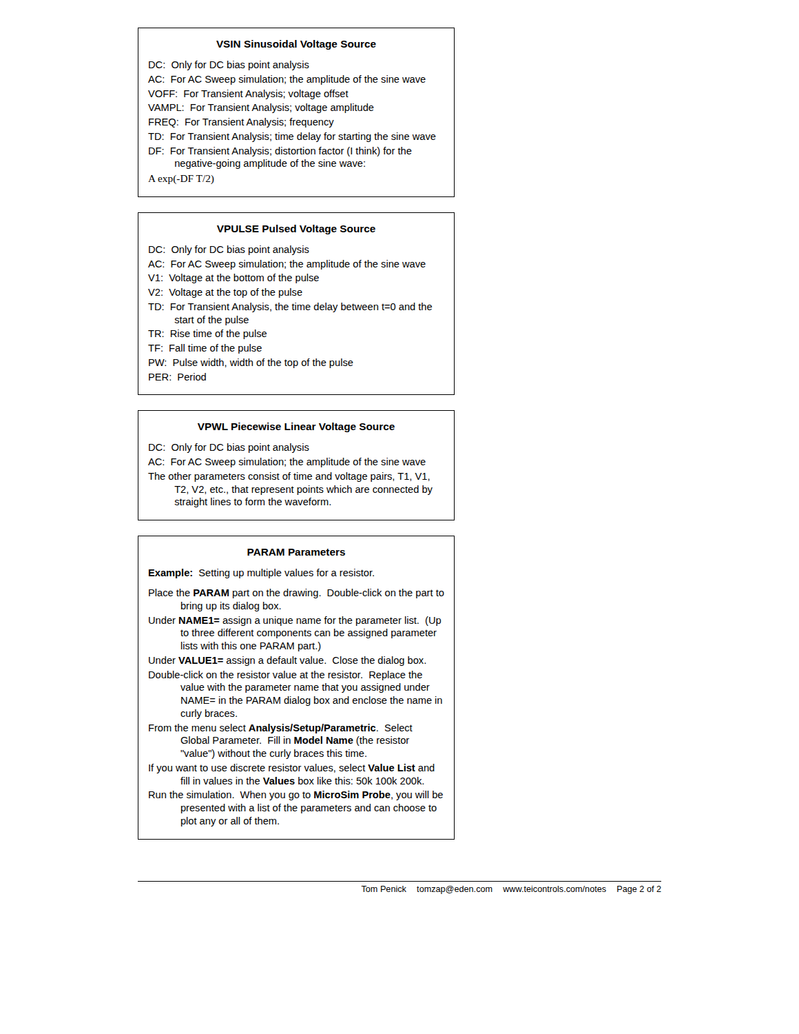VSIN Sinusoidal Voltage Source
DC: Only for DC bias point analysis
AC: For AC Sweep simulation; the amplitude of the sine wave
VOFF: For Transient Analysis; voltage offset
VAMPL: For Transient Analysis; voltage amplitude
FREQ: For Transient Analysis; frequency
TD: For Transient Analysis; time delay for starting the sine wave
DF: For Transient Analysis; distortion factor (I think) for the negative-going amplitude of the sine wave:
A exp(-DF T/2)
VPULSE Pulsed Voltage Source
DC: Only for DC bias point analysis
AC: For AC Sweep simulation; the amplitude of the sine wave
V1: Voltage at the bottom of the pulse
V2: Voltage at the top of the pulse
TD: For Transient Analysis, the time delay between t=0 and the start of the pulse
TR: Rise time of the pulse
TF: Fall time of the pulse
PW: Pulse width, width of the top of the pulse
PER: Period
VPWL Piecewise Linear Voltage Source
DC: Only for DC bias point analysis
AC: For AC Sweep simulation; the amplitude of the sine wave
The other parameters consist of time and voltage pairs, T1, V1, T2, V2, etc., that represent points which are connected by straight lines to form the waveform.
PARAM Parameters
Example: Setting up multiple values for a resistor.
Place the PARAM part on the drawing. Double-click on the part to bring up its dialog box.
Under NAME1= assign a unique name for the parameter list. (Up to three different components can be assigned parameter lists with this one PARAM part.)
Under VALUE1= assign a default value. Close the dialog box.
Double-click on the resistor value at the resistor. Replace the value with the parameter name that you assigned under NAME= in the PARAM dialog box and enclose the name in curly braces.
From the menu select Analysis/Setup/Parametric. Select Global Parameter. Fill in Model Name (the resistor "value") without the curly braces this time.
If you want to use discrete resistor values, select Value List and fill in values in the Values box like this: 50k 100k 200k.
Run the simulation. When you go to MicroSim Probe, you will be presented with a list of the parameters and can choose to plot any or all of them.
Tom Penick tomzap@eden.com www.teicontrols.com/notes Page 2 of 2